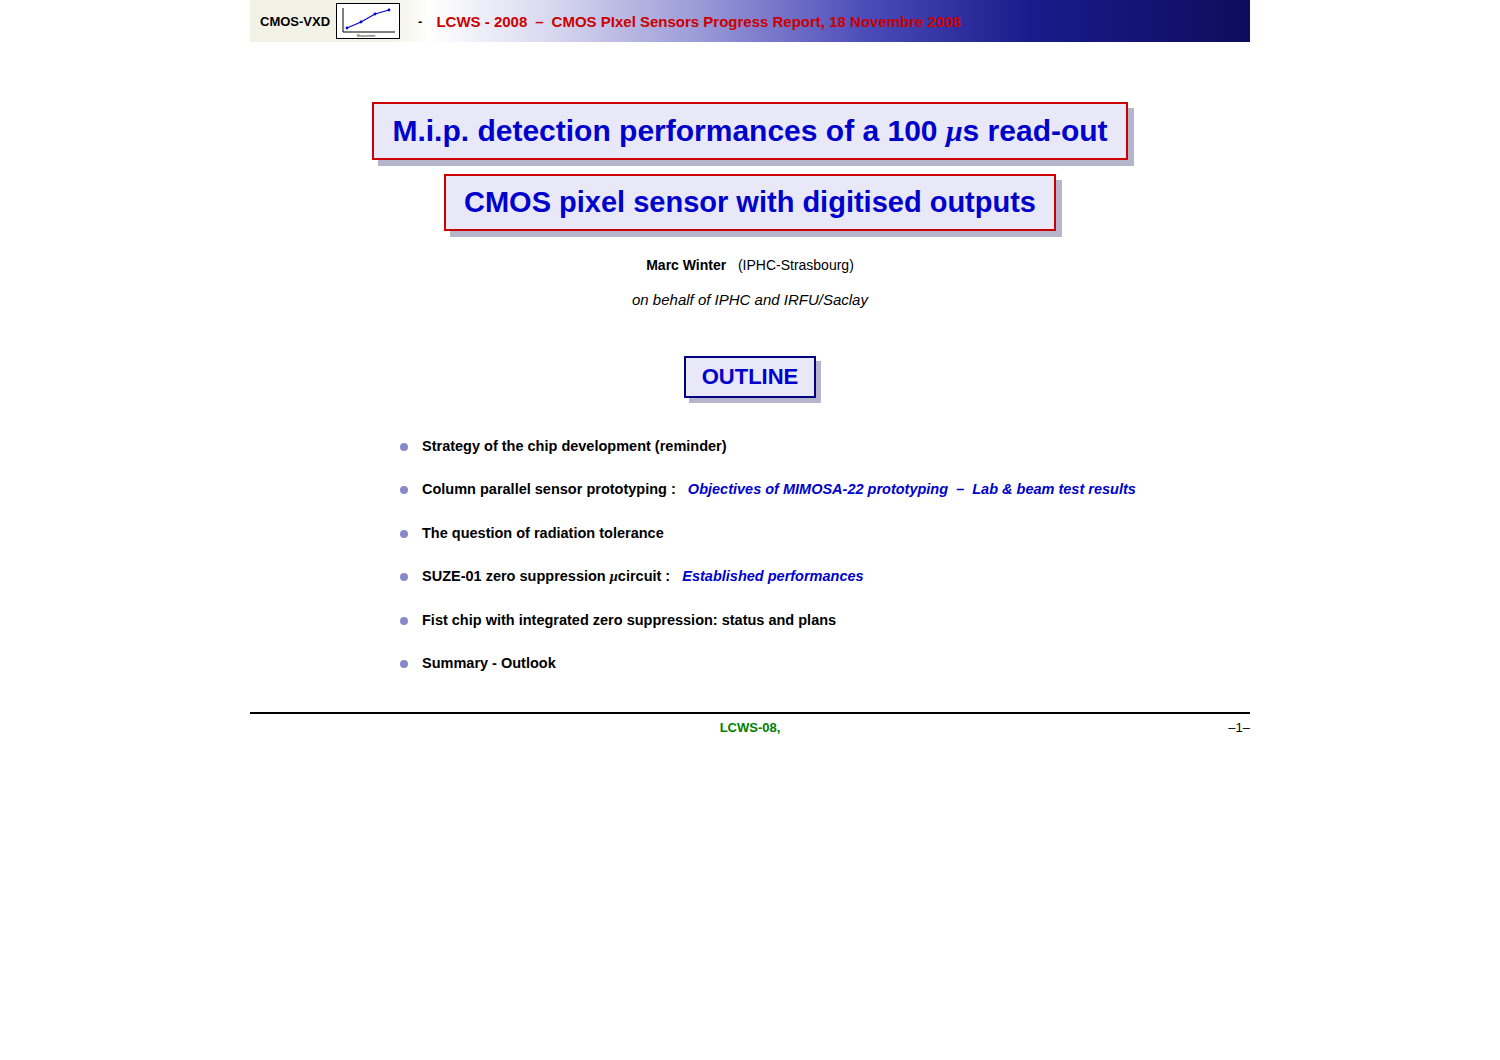CMOS-VXD Measurement - LCWS - 2008–CMOS PIxel Sensors Progress Report, 18 Novembre 2008
M.i.p. detection performances of a 100 μs read-out
CMOS pixel sensor with digitised outputs
Marc Winter (IPHC-Strasbourg)
on behalf of IPHC and IRFU/Saclay
OUTLINE
Strategy of the chip development (reminder)
Column parallel sensor prototyping : Objectives of MIMOSA-22 prototyping – Lab & beam test results
The question of radiation tolerance
SUZE-01 zero suppression μcircuit : Established performances
Fist chip with integrated zero suppression: status and plans
Summary - Outlook
LCWS-08,
–1–